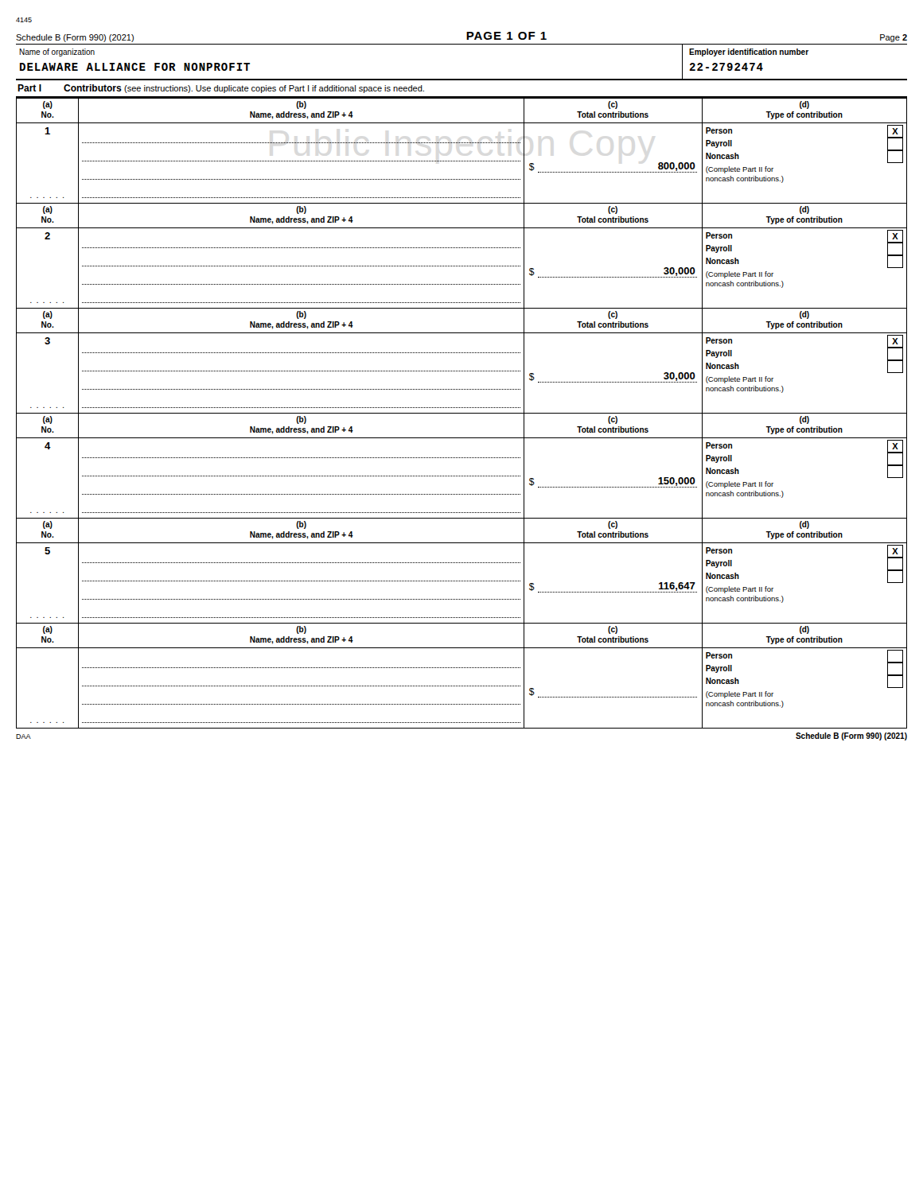4145
Schedule B (Form 990) (2021)
PAGE 1 OF 1
Page 2
Name of organization
DELAWARE ALLIANCE FOR NONPROFIT
Employer identification number
22-2792474
Part I
Contributors (see instructions). Use duplicate copies of Part I if additional space is needed.
Public Inspection Copy
| (a) No. | (b) Name, address, and ZIP + 4 | (c) Total contributions | (d) Type of contribution |
| --- | --- | --- | --- |
| 1 . . . . . . | | $ 800,000 | Person X Payroll Noncash (Complete Part II for noncash contributions.) |
| (a) No. | (b) Name, address, and ZIP + 4 | (c) Total contributions | (d) Type of contribution |
| 2 . . . . . . | | $ 30,000 | Person X Payroll Noncash (Complete Part II for noncash contributions.) |
| (a) No. | (b) Name, address, and ZIP + 4 | (c) Total contributions | (d) Type of contribution |
| 3 . . . . . . | | $ 30,000 | Person X Payroll Noncash (Complete Part II for noncash contributions.) |
| (a) No. | (b) Name, address, and ZIP + 4 | (c) Total contributions | (d) Type of contribution |
| 4 . . . . . . | | $ 150,000 | Person X Payroll Noncash (Complete Part II for noncash contributions.) |
| (a) No. | (b) Name, address, and ZIP + 4 | (c) Total contributions | (d) Type of contribution |
| 5 . . . . . . | | $ 116,647 | Person X Payroll Noncash (Complete Part II for noncash contributions.) |
| (a) No. | (b) Name, address, and ZIP + 4 | (c) Total contributions | (d) Type of contribution |
| . . . . . . | | $ | Person Payroll Noncash (Complete Part II for noncash contributions.) |
DAA
Schedule B (Form 990) (2021)